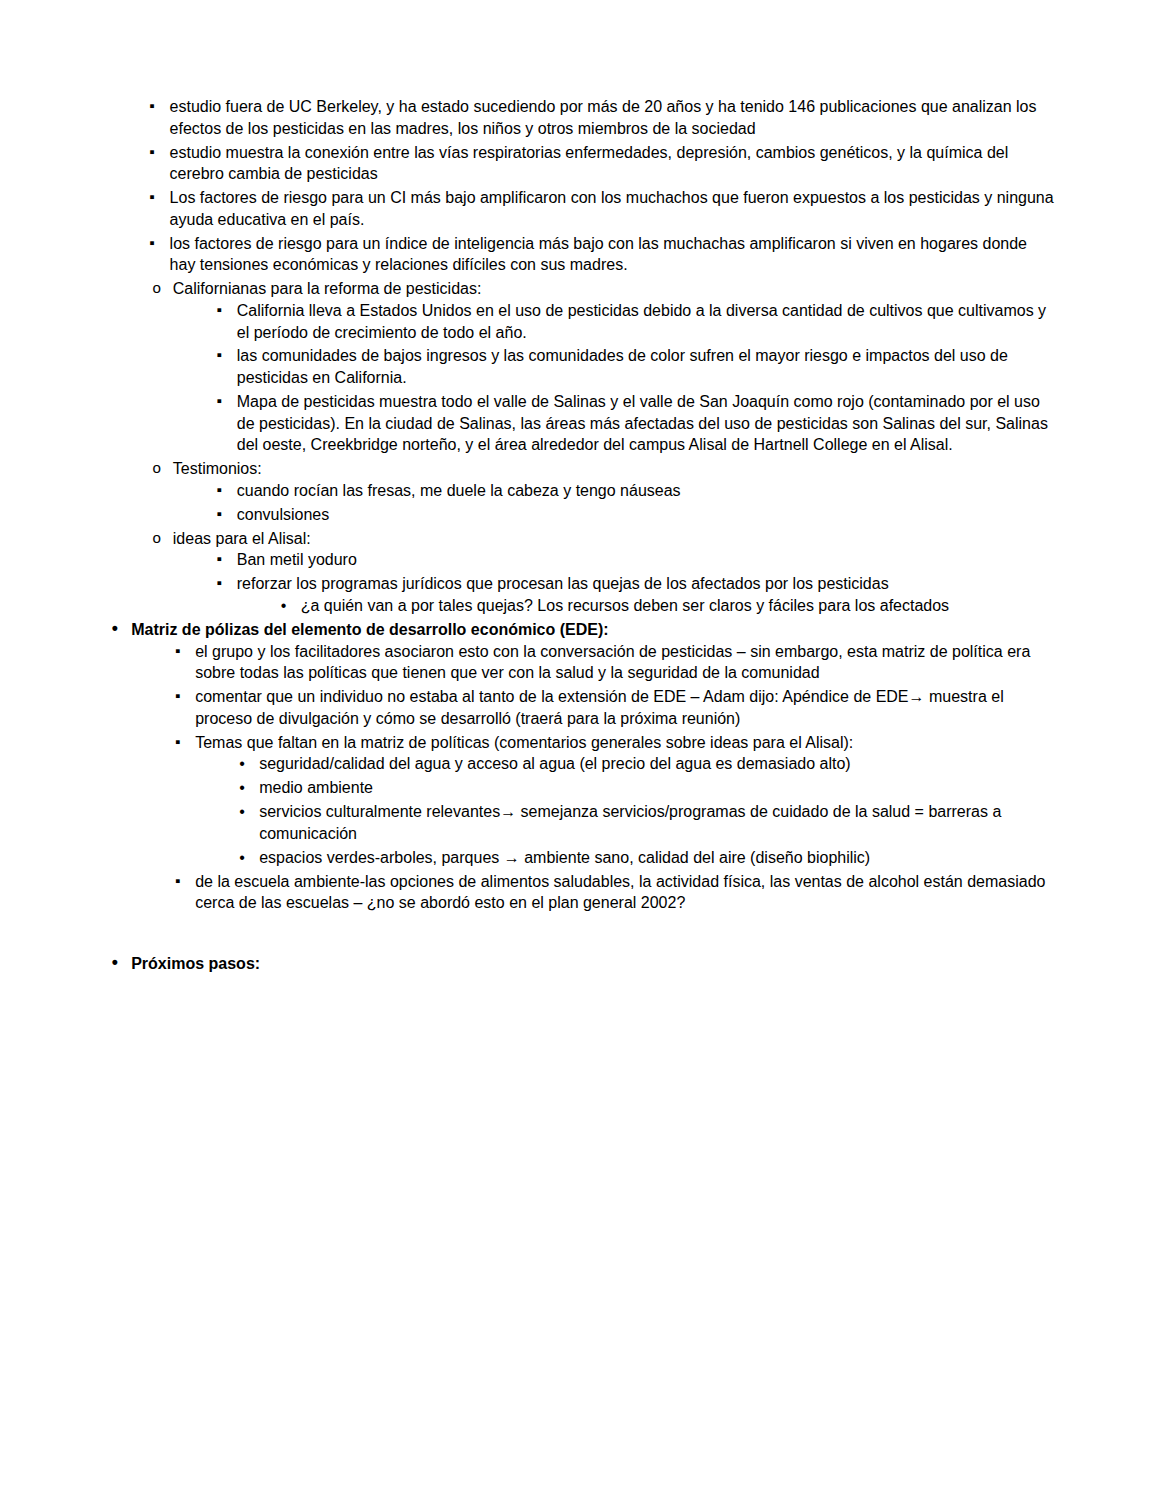estudio fuera de UC Berkeley, y ha estado sucediendo por más de 20 años y ha tenido 146 publicaciones que analizan los efectos de los pesticidas en las madres, los niños y otros miembros de la sociedad
estudio muestra la conexión entre las vías respiratorias enfermedades, depresión, cambios genéticos, y la química del cerebro cambia de pesticidas
Los factores de riesgo para un CI más bajo amplificaron con los muchachos que fueron expuestos a los pesticidas y ninguna ayuda educativa en el país.
los factores de riesgo para un índice de inteligencia más bajo con las muchachas amplificaron si viven en hogares donde hay tensiones económicas y relaciones difíciles con sus madres.
Californianas para la reforma de pesticidas:
California lleva a Estados Unidos en el uso de pesticidas debido a la diversa cantidad de cultivos que cultivamos y el período de crecimiento de todo el año.
las comunidades de bajos ingresos y las comunidades de color sufren el mayor riesgo e impactos del uso de pesticidas en California.
Mapa de pesticidas muestra todo el valle de Salinas y el valle de San Joaquín como rojo (contaminado por el uso de pesticidas). En la ciudad de Salinas, las áreas más afectadas del uso de pesticidas son Salinas del sur, Salinas del oeste, Creekbridge norteño, y el área alrededor del campus Alisal de Hartnell College en el Alisal.
Testimonios:
cuando rocían las fresas, me duele la cabeza y tengo náuseas
convulsiones
ideas para el Alisal:
Ban metil yoduro
reforzar los programas jurídicos que procesan las quejas de los afectados por los pesticidas
¿a quién van a por tales quejas? Los recursos deben ser claros y fáciles para los afectados
Matriz de pólizas del elemento de desarrollo económico (EDE):
el grupo y los facilitadores asociaron esto con la conversación de pesticidas – sin embargo, esta matriz de política era sobre todas las políticas que tienen que ver con la salud y la seguridad de la comunidad
comentar que un individuo no estaba al tanto de la extensión de EDE – Adam dijo: Apéndice de EDE→ muestra el proceso de divulgación y cómo se desarrolló (traerá para la próxima reunión)
Temas que faltan en la matriz de políticas (comentarios generales sobre ideas para el Alisal):
seguridad/calidad del agua y acceso al agua (el precio del agua es demasiado alto)
medio ambiente
servicios culturalmente relevantes→ semejanza servicios/programas de cuidado de la salud = barreras a comunicación
espacios verdes-arboles, parques → ambiente sano, calidad del aire (diseño biophilic)
de la escuela ambiente-las opciones de alimentos saludables, la actividad física, las ventas de alcohol están demasiado cerca de las escuelas – ¿no se abordó esto en el plan general 2002?
Próximos pasos: